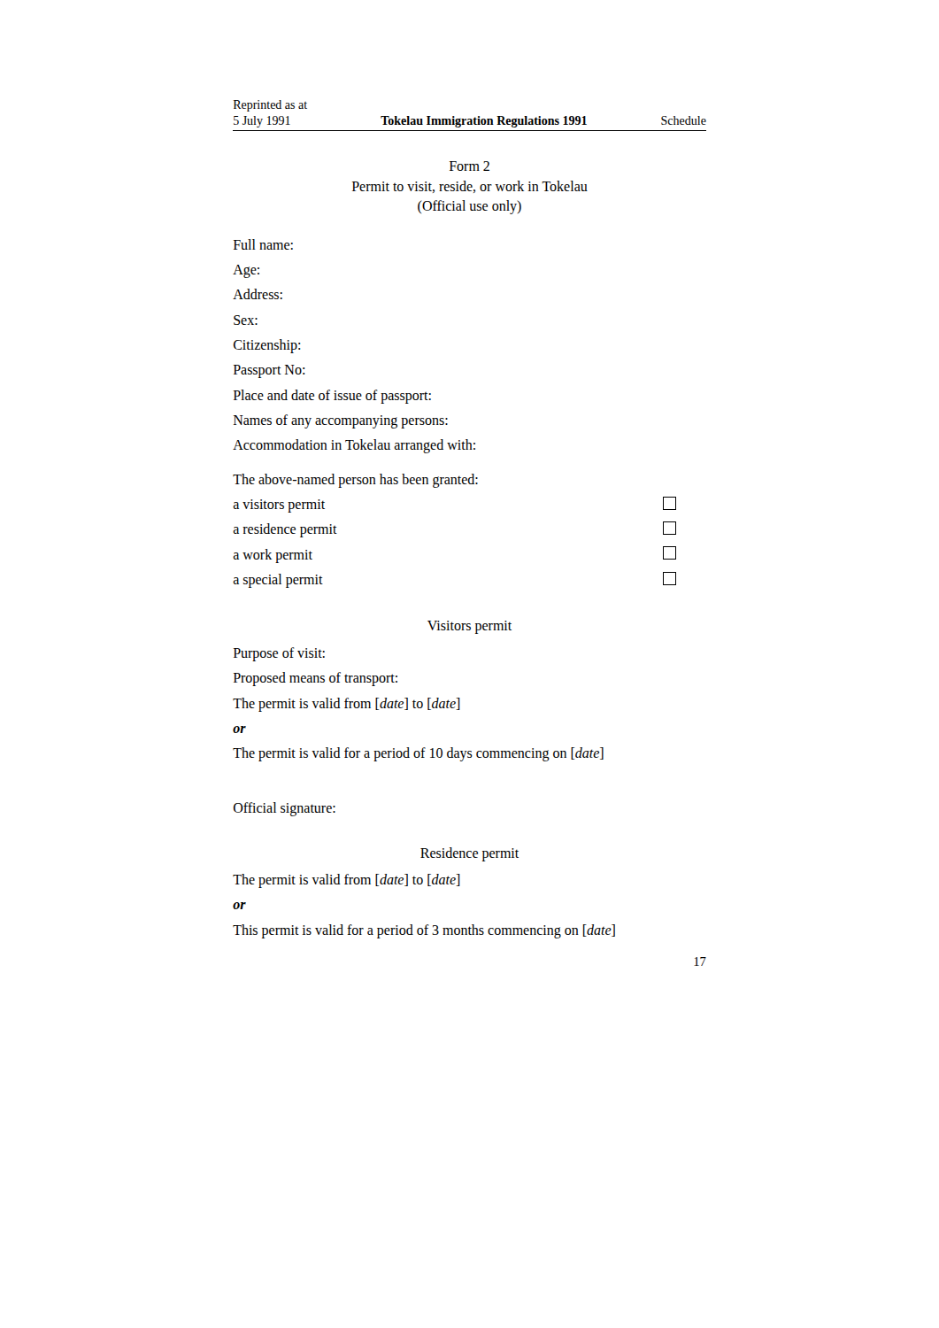Reprinted as at
5 July 1991
Tokelau Immigration Regulations 1991
Schedule
Form 2
Permit to visit, reside, or work in Tokelau
(Official use only)
Full name:
Age:
Address:
Sex:
Citizenship:
Passport No:
Place and date of issue of passport:
Names of any accompanying persons:
Accommodation in Tokelau arranged with:
The above-named person has been granted:
a visitors permit
a residence permit
a work permit
a special permit
Visitors permit
Purpose of visit:
Proposed means of transport:
The permit is valid from [date] to [date]
or
The permit is valid for a period of 10 days commencing on [date]
Official signature:
Residence permit
The permit is valid from [date] to [date]
or
This permit is valid for a period of 3 months commencing on [date]
17